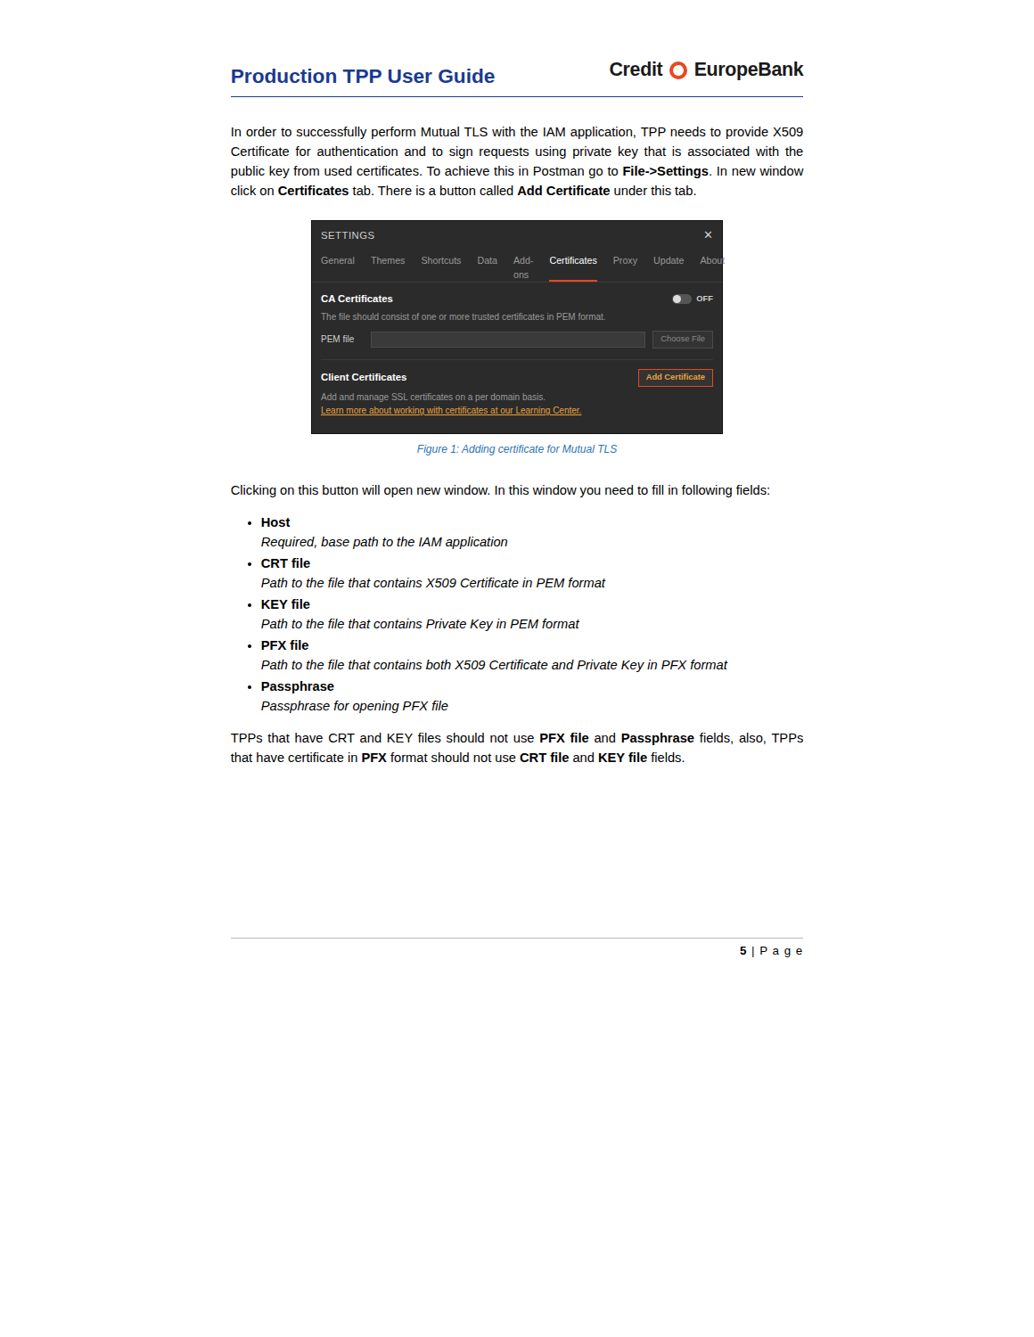Production TPP User Guide
Credit Europe Bank
In order to successfully perform Mutual TLS with the IAM application, TPP needs to provide X509 Certificate for authentication and to sign requests using private key that is associated with the public key from used certificates. To achieve this in Postman go to File->Settings. In new window click on Certificates tab. There is a button called Add Certificate under this tab.
SETTINGS✕
General Themes Shortcuts Data Add-ons Certificates Proxy Update About
CA Certificates OFF
The file should consist of one or more trusted certificates in PEM format.
PEM file Choose File
Client Certificates Add Certificate
Add and manage SSL certificates on a per domain basis.
Learn more about working with certificates at our Learning Center.
Figure 1: Adding certificate for Mutual TLS
Clicking on this button will open new window. In this window you need to fill in following fields:
Host
Required, base path to the IAM application
CRT file
Path to the file that contains X509 Certificate in PEM format
KEY file
Path to the file that contains Private Key in PEM format
PFX file
Path to the file that contains both X509 Certificate and Private Key in PFX format
Passphrase
Passphrase for opening PFX file
TPPs that have CRT and KEY files should not use PFX file and Passphrase fields, also, TPPs that have certificate in PFX format should not use CRT file and KEY file fields.
5 | P a g e